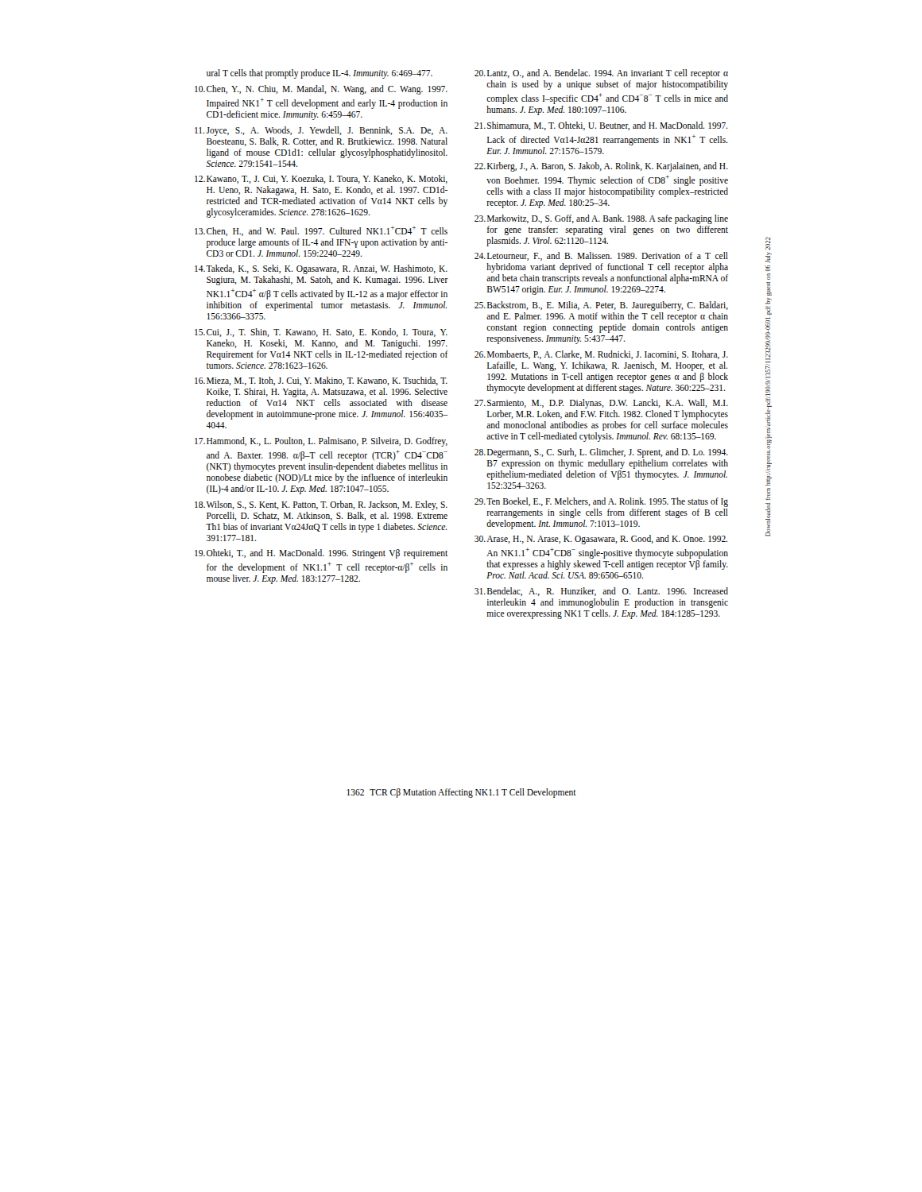Downloaded from http://rupress.org/jem/article-pdf/190/9/1357/1123299/99-0691.pdf by guest on 06 July 2022
ural T cells that promptly produce IL-4. Immunity. 6:469–477.
10. Chen, Y., N. Chiu, M. Mandal, N. Wang, and C. Wang. 1997. Impaired NK1+ T cell development and early IL-4 production in CD1-deficient mice. Immunity. 6:459–467.
11. Joyce, S., A. Woods, J. Yewdell, J. Bennink, S.A. De, A. Boesteanu, S. Balk, R. Cotter, and R. Brutkiewicz. 1998. Natural ligand of mouse CD1d1: cellular glycosylphosphatidylinositol. Science. 279:1541–1544.
12. Kawano, T., J. Cui, Y. Koezuka, I. Toura, Y. Kaneko, K. Motoki, H. Ueno, R. Nakagawa, H. Sato, E. Kondo, et al. 1997. CD1d-restricted and TCR-mediated activation of Vα14 NKT cells by glycosylceramides. Science. 278:1626–1629.
13. Chen, H., and W. Paul. 1997. Cultured NK1.1+CD4+ T cells produce large amounts of IL-4 and IFN-γ upon activation by anti-CD3 or CD1. J. Immunol. 159:2240–2249.
14. Takeda, K., S. Seki, K. Ogasawara, R. Anzai, W. Hashimoto, K. Sugiura, M. Takahashi, M. Satoh, and K. Kumagai. 1996. Liver NK1.1+CD4+ α/β T cells activated by IL-12 as a major effector in inhibition of experimental tumor metastasis. J. Immunol. 156:3366–3375.
15. Cui, J., T. Shin, T. Kawano, H. Sato, E. Kondo, I. Toura, Y. Kaneko, H. Koseki, M. Kanno, and M. Taniguchi. 1997. Requirement for Vα14 NKT cells in IL-12-mediated rejection of tumors. Science. 278:1623–1626.
16. Mieza, M., T. Itoh, J. Cui, Y. Makino, T. Kawano, K. Tsuchida, T. Koike, T. Shirai, H. Yagita, A. Matsuzawa, et al. 1996. Selective reduction of Vα14 NKT cells associated with disease development in autoimmune-prone mice. J. Immunol. 156:4035–4044.
17. Hammond, K., L. Poulton, L. Palmisano, P. Silveira, D. Godfrey, and A. Baxter. 1998. α/β–T cell receptor (TCR)+ CD4−CD8− (NKT) thymocytes prevent insulin-dependent diabetes mellitus in nonobese diabetic (NOD)/Lt mice by the influence of interleukin (IL)-4 and/or IL-10. J. Exp. Med. 187:1047–1055.
18. Wilson, S., S. Kent, K. Patton, T. Orban, R. Jackson, M. Exley, S. Porcelli, D. Schatz, M. Atkinson, S. Balk, et al. 1998. Extreme Th1 bias of invariant Vα24JαQ T cells in type 1 diabetes. Science. 391:177–181.
19. Ohteki, T., and H. MacDonald. 1996. Stringent Vβ requirement for the development of NK1.1+ T cell receptor-α/β+ cells in mouse liver. J. Exp. Med. 183:1277–1282.
20. Lantz, O., and A. Bendelac. 1994. An invariant T cell receptor α chain is used by a unique subset of major histocompatibility complex class I–specific CD4+ and CD4−8− T cells in mice and humans. J. Exp. Med. 180:1097–1106.
21. Shimamura, M., T. Ohteki, U. Beutner, and H. MacDonald. 1997. Lack of directed Vα14-Jα281 rearrangements in NK1+ T cells. Eur. J. Immunol. 27:1576–1579.
22. Kirberg, J., A. Baron, S. Jakob, A. Rolink, K. Karjalainen, and H. von Boehmer. 1994. Thymic selection of CD8+ single positive cells with a class II major histocompatibility complex–restricted receptor. J. Exp. Med. 180:25–34.
23. Markowitz, D., S. Goff, and A. Bank. 1988. A safe packaging line for gene transfer: separating viral genes on two different plasmids. J. Virol. 62:1120–1124.
24. Letourneur, F., and B. Malissen. 1989. Derivation of a T cell hybridoma variant deprived of functional T cell receptor alpha and beta chain transcripts reveals a nonfunctional alpha-mRNA of BW5147 origin. Eur. J. Immunol. 19:2269–2274.
25. Backstrom, B., E. Milia, A. Peter, B. Jaureguiberry, C. Baldari, and E. Palmer. 1996. A motif within the T cell receptor α chain constant region connecting peptide domain controls antigen responsiveness. Immunity. 5:437–447.
26. Mombaerts, P., A. Clarke, M. Rudnicki, J. Iacomini, S. Itohara, J. Lafaille, L. Wang, Y. Ichikawa, R. Jaenisch, M. Hooper, et al. 1992. Mutations in T-cell antigen receptor genes α and β block thymocyte development at different stages. Nature. 360:225–231.
27. Sarmiento, M., D.P. Dialynas, D.W. Lancki, K.A. Wall, M.I. Lorber, M.R. Loken, and F.W. Fitch. 1982. Cloned T lymphocytes and monoclonal antibodies as probes for cell surface molecules active in T cell-mediated cytolysis. Immunol. Rev. 68:135–169.
28. Degermann, S., C. Surh, L. Glimcher, J. Sprent, and D. Lo. 1994. B7 expression on thymic medullary epithelium correlates with epithelium-mediated deletion of Vβ51 thymocytes. J. Immunol. 152:3254–3263.
29. Ten Boekel, E., F. Melchers, and A. Rolink. 1995. The status of Ig rearrangements in single cells from different stages of B cell development. Int. Immunol. 7:1013–1019.
30. Arase, H., N. Arase, K. Ogasawara, R. Good, and K. Onoe. 1992. An NK1.1+ CD4+CD8− single-positive thymocyte subpopulation that expresses a highly skewed T-cell antigen receptor Vβ family. Proc. Natl. Acad. Sci. USA. 89:6506–6510.
31. Bendelac, A., R. Hunziker, and O. Lantz. 1996. Increased interleukin 4 and immunoglobulin E production in transgenic mice overexpressing NK1 T cells. J. Exp. Med. 184:1285–1293.
1362 TCR Cβ Mutation Affecting NK1.1 T Cell Development